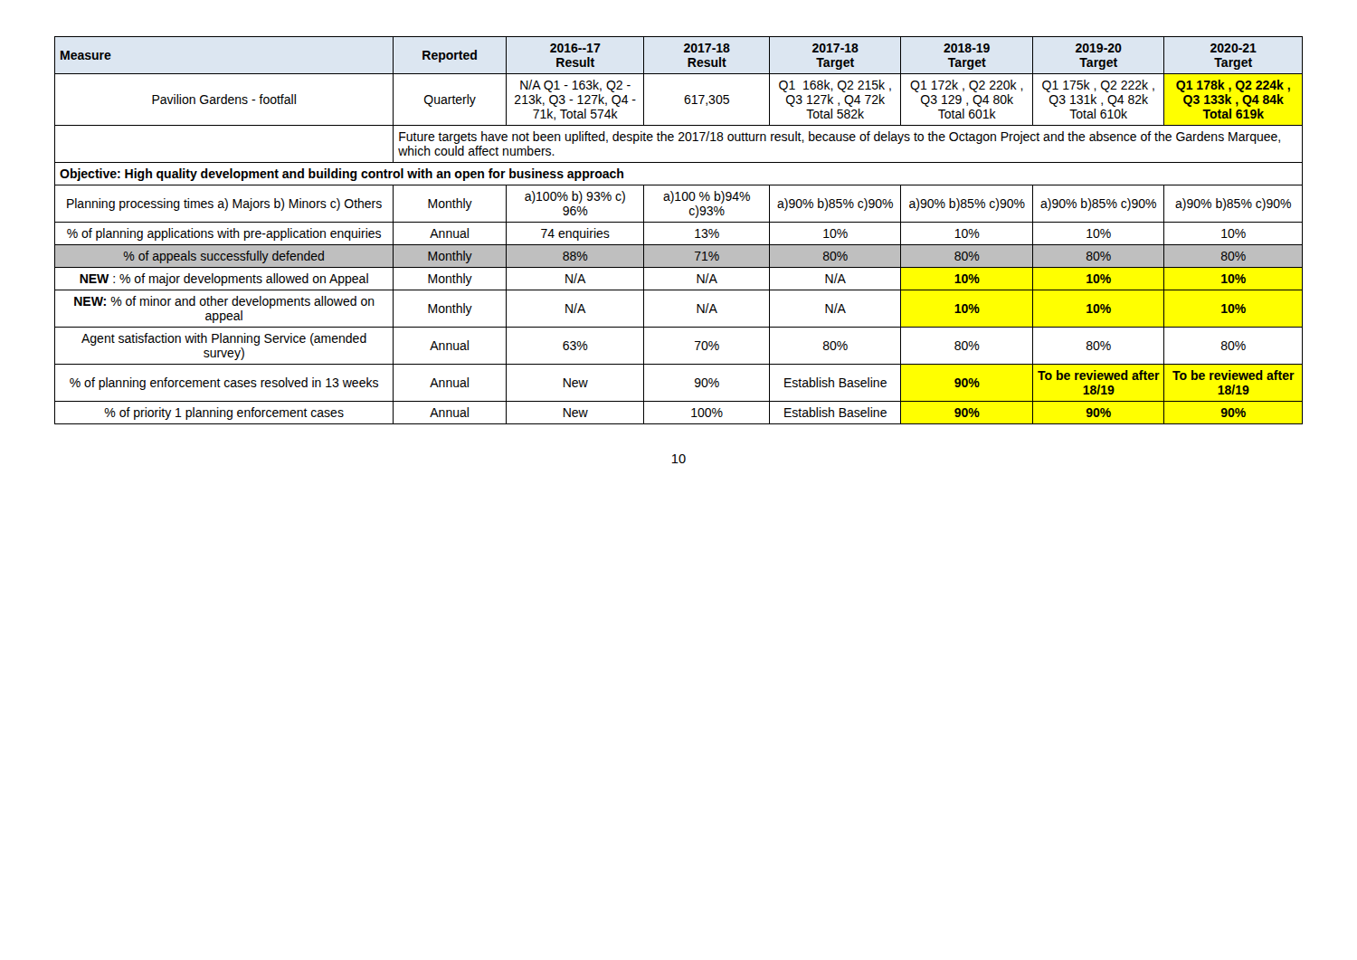| Measure | Reported | 2016--17 Result | 2017-18 Result | 2017-18 Target | 2018-19 Target | 2019-20 Target | 2020-21 Target |
| --- | --- | --- | --- | --- | --- | --- | --- |
| Pavilion Gardens - footfall | Quarterly | N/A Q1 - 163k, Q2 - 213k, Q3 - 127k, Q4 - 71k, Total 574k | 617,305 | Q1 168k, Q2 215k , Q3 127k , Q4 72k Total 582k | Q1 172k , Q2 220k , Q3 129 , Q4 80k Total 601k | Q1 175k , Q2 222k , Q3 131k , Q4 82k Total 610k | Q1 178k , Q2 224k , Q3 133k , Q4 84k Total 619k |
| | Future targets have not been uplifted, despite the 2017/18 outturn result, because of delays to the Octagon Project and the absence of the Gardens Marquee, which could affect numbers. |
| Objective: High quality development and building control with an open for business approach |
| Planning processing times a) Majors b) Minors c) Others | Monthly | a)100% b) 93% c) 96% | a)100 % b)94% c)93% | a)90% b)85% c)90% | a)90% b)85% c)90% | a)90% b)85% c)90% | a)90% b)85% c)90% |
| % of planning applications with pre-application enquiries | Annual | 74 enquiries | 13% | 10% | 10% | 10% | 10% |
| % of appeals successfully defended | Monthly | 88% | 71% | 80% | 80% | 80% | 80% |
| NEW : % of major developments allowed on Appeal | Monthly | N/A | N/A | N/A | 10% | 10% | 10% |
| NEW: % of minor and other developments allowed on appeal | Monthly | N/A | N/A | N/A | 10% | 10% | 10% |
| Agent satisfaction with Planning Service (amended survey) | Annual | 63% | 70% | 80% | 80% | 80% | 80% |
| % of planning enforcement cases resolved in 13 weeks | Annual | New | 90% | Establish Baseline | 90% | To be reviewed after 18/19 | To be reviewed after 18/19 |
| % of priority 1 planning enforcement cases | Annual | New | 100% | Establish Baseline | 90% | 90% | 90% |
10